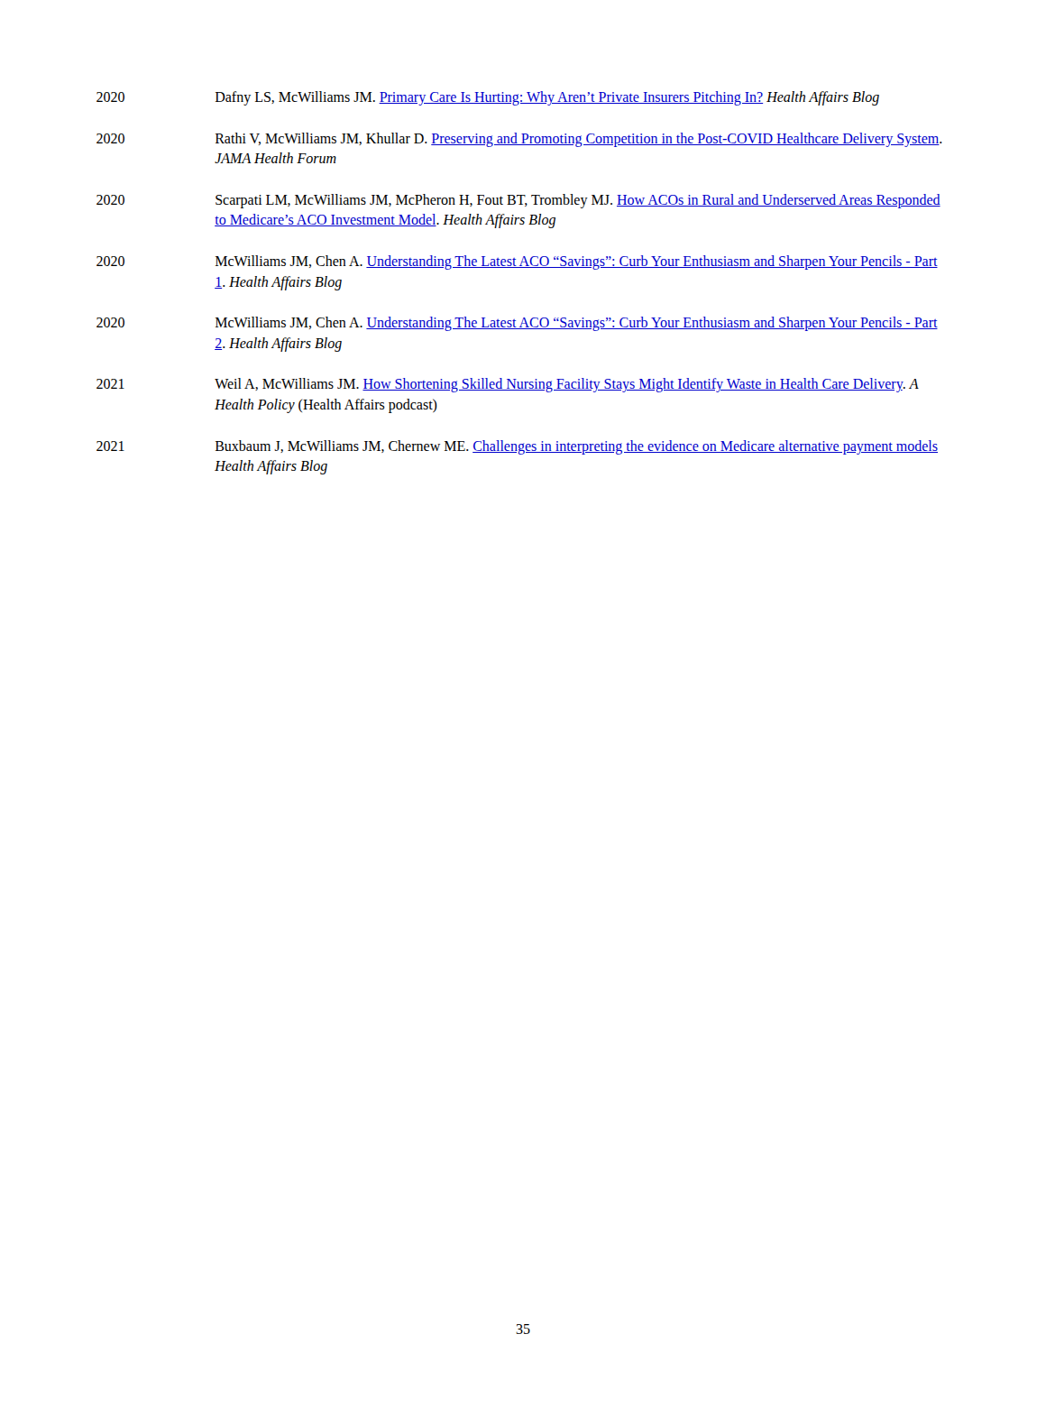| 2020 | Dafny LS, McWilliams JM. Primary Care Is Hurting: Why Aren’t Private Insurers Pitching In? Health Affairs Blog |
| 2020 | Rathi V, McWilliams JM, Khullar D. Preserving and Promoting Competition in the Post-COVID Healthcare Delivery System . JAMA Health Forum |
| 2020 | Scarpati LM, McWilliams JM, McPheron H, Fout BT, Trombley MJ. How ACOs in Rural and Underserved Areas Responded to Medicare’s ACO Investment Model . Health Affairs Blog |
| 2020 | McWilliams JM, Chen A. Understanding The Latest ACO “Savings”: Curb Your Enthusiasm and Sharpen Your Pencils - Part 1 . Health Affairs Blog |
| 2020 | McWilliams JM, Chen A. Understanding The Latest ACO “Savings”: Curb Your Enthusiasm and Sharpen Your Pencils - Part 2 . Health Affairs Blog |
| 2021 | Weil A, McWilliams JM. How Shortening Skilled Nursing Facility Stays Might Identify Waste in Health Care Delivery . A Health Policy (Health Affairs podcast) |
| 2021 | Buxbaum J, McWilliams JM, Chernew ME. Challenges in interpreting the evidence on Medicare alternative payment models Health Affairs Blog |
35